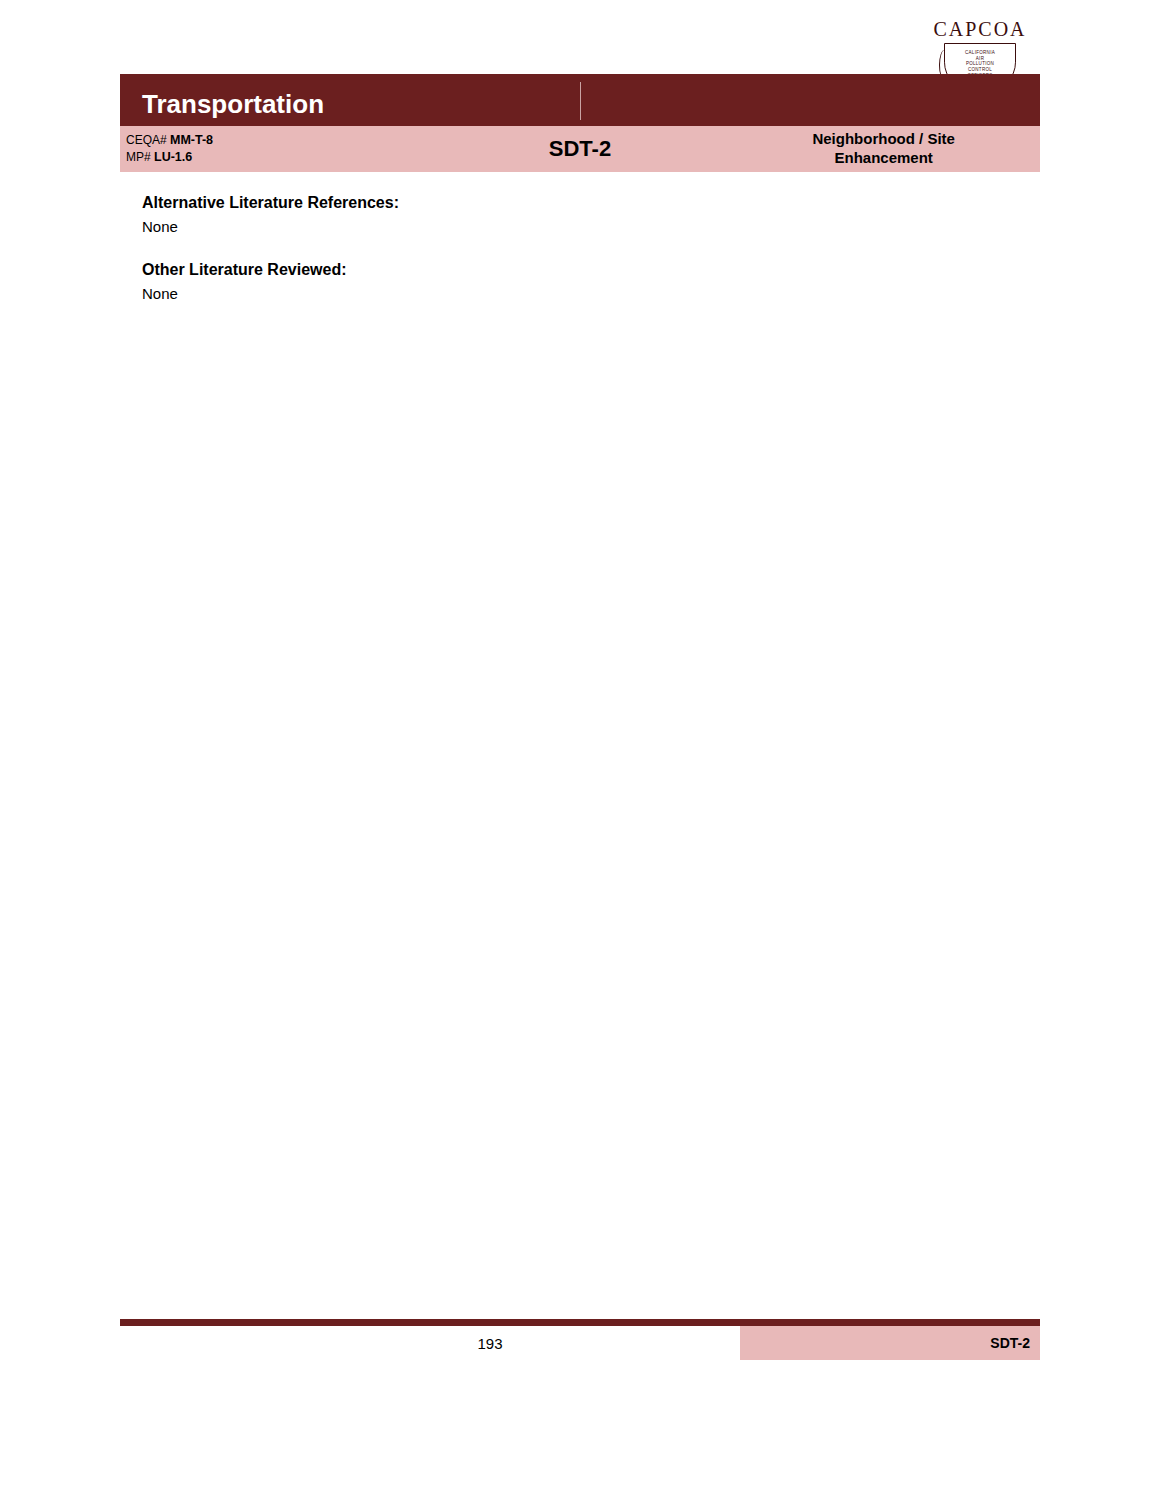CAPCOA
CALIFORNIA
AIR
POLLUTION
CONTROL
OFFICERS
ASSOCIATION
Transportation
CEQA# MM-T-8
MP# LU-1.6
SDT-2
Neighborhood / Site
Enhancement
Alternative Literature References:
None
Other Literature Reviewed:
None
193
SDT-2